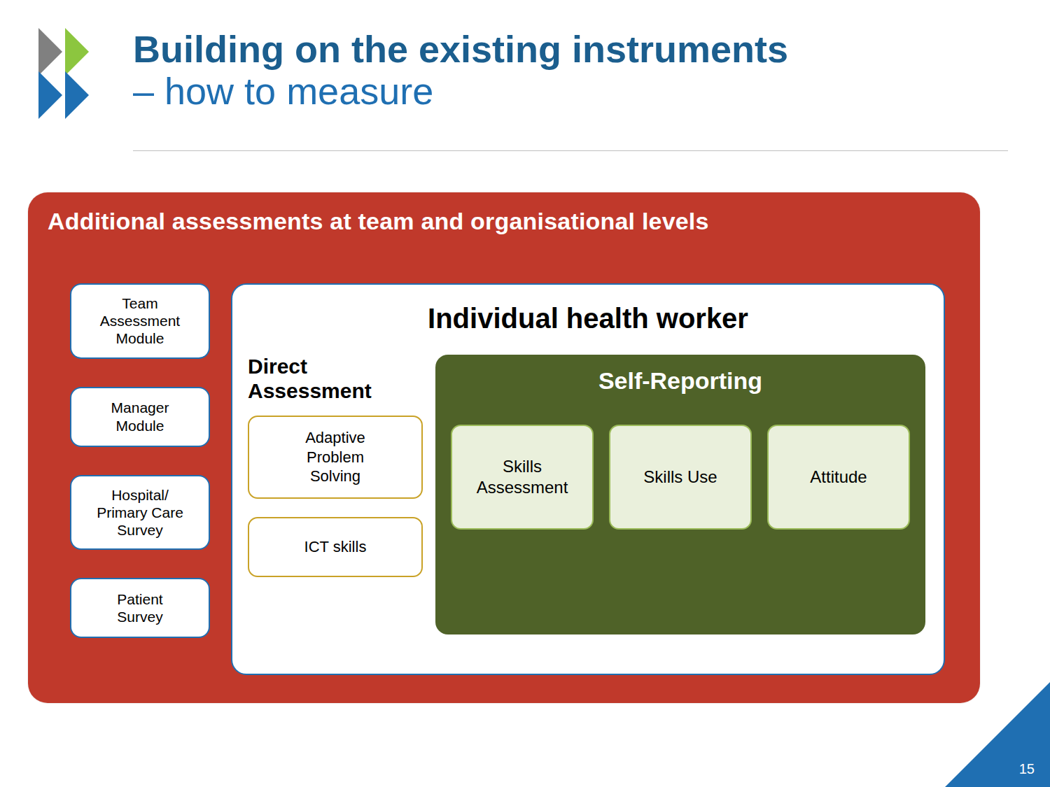Building on the existing instruments
– how to measure
Additional assessments at team and organisational levels
Team
Assessment
Module
Manager
Module
Hospital/
Primary Care
Survey
Patient
Survey
Individual health worker
Direct
Assessment
Adaptive
Problem
Solving
ICT skills
Self-Reporting
Skills
Assessment
Skills Use
Attitude
15